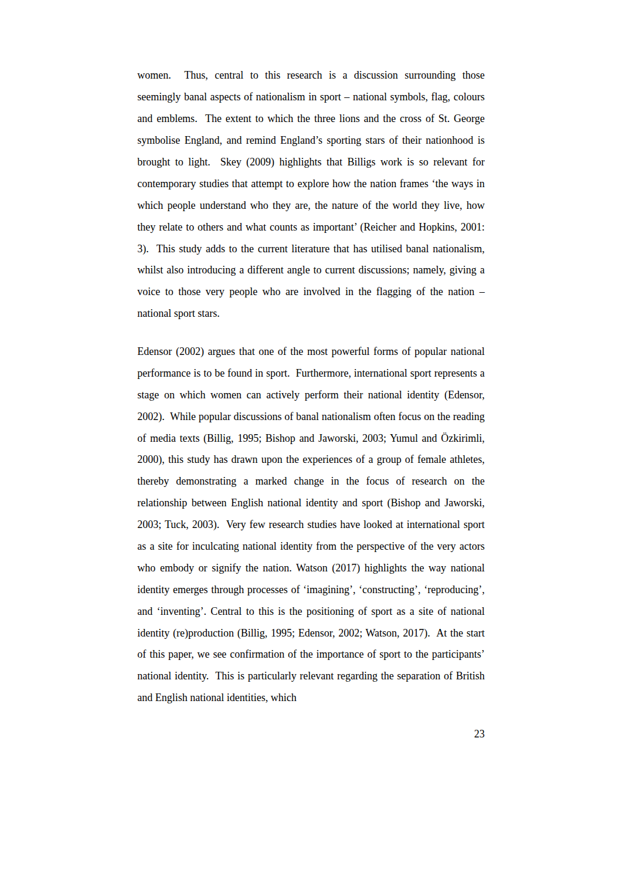women. Thus, central to this research is a discussion surrounding those seemingly banal aspects of nationalism in sport – national symbols, flag, colours and emblems. The extent to which the three lions and the cross of St. George symbolise England, and remind England’s sporting stars of their nationhood is brought to light. Skey (2009) highlights that Billigs work is so relevant for contemporary studies that attempt to explore how the nation frames ‘the ways in which people understand who they are, the nature of the world they live, how they relate to others and what counts as important’ (Reicher and Hopkins, 2001: 3). This study adds to the current literature that has utilised banal nationalism, whilst also introducing a different angle to current discussions; namely, giving a voice to those very people who are involved in the flagging of the nation – national sport stars.
Edensor (2002) argues that one of the most powerful forms of popular national performance is to be found in sport. Furthermore, international sport represents a stage on which women can actively perform their national identity (Edensor, 2002). While popular discussions of banal nationalism often focus on the reading of media texts (Billig, 1995; Bishop and Jaworski, 2003; Yumul and Özkirimli, 2000), this study has drawn upon the experiences of a group of female athletes, thereby demonstrating a marked change in the focus of research on the relationship between English national identity and sport (Bishop and Jaworski, 2003; Tuck, 2003). Very few research studies have looked at international sport as a site for inculcating national identity from the perspective of the very actors who embody or signify the nation. Watson (2017) highlights the way national identity emerges through processes of ‘imagining’, ‘constructing’, ‘reproducing’, and ‘inventing’. Central to this is the positioning of sport as a site of national identity (re)production (Billig, 1995; Edensor, 2002; Watson, 2017). At the start of this paper, we see confirmation of the importance of sport to the participants’ national identity. This is particularly relevant regarding the separation of British and English national identities, which
23